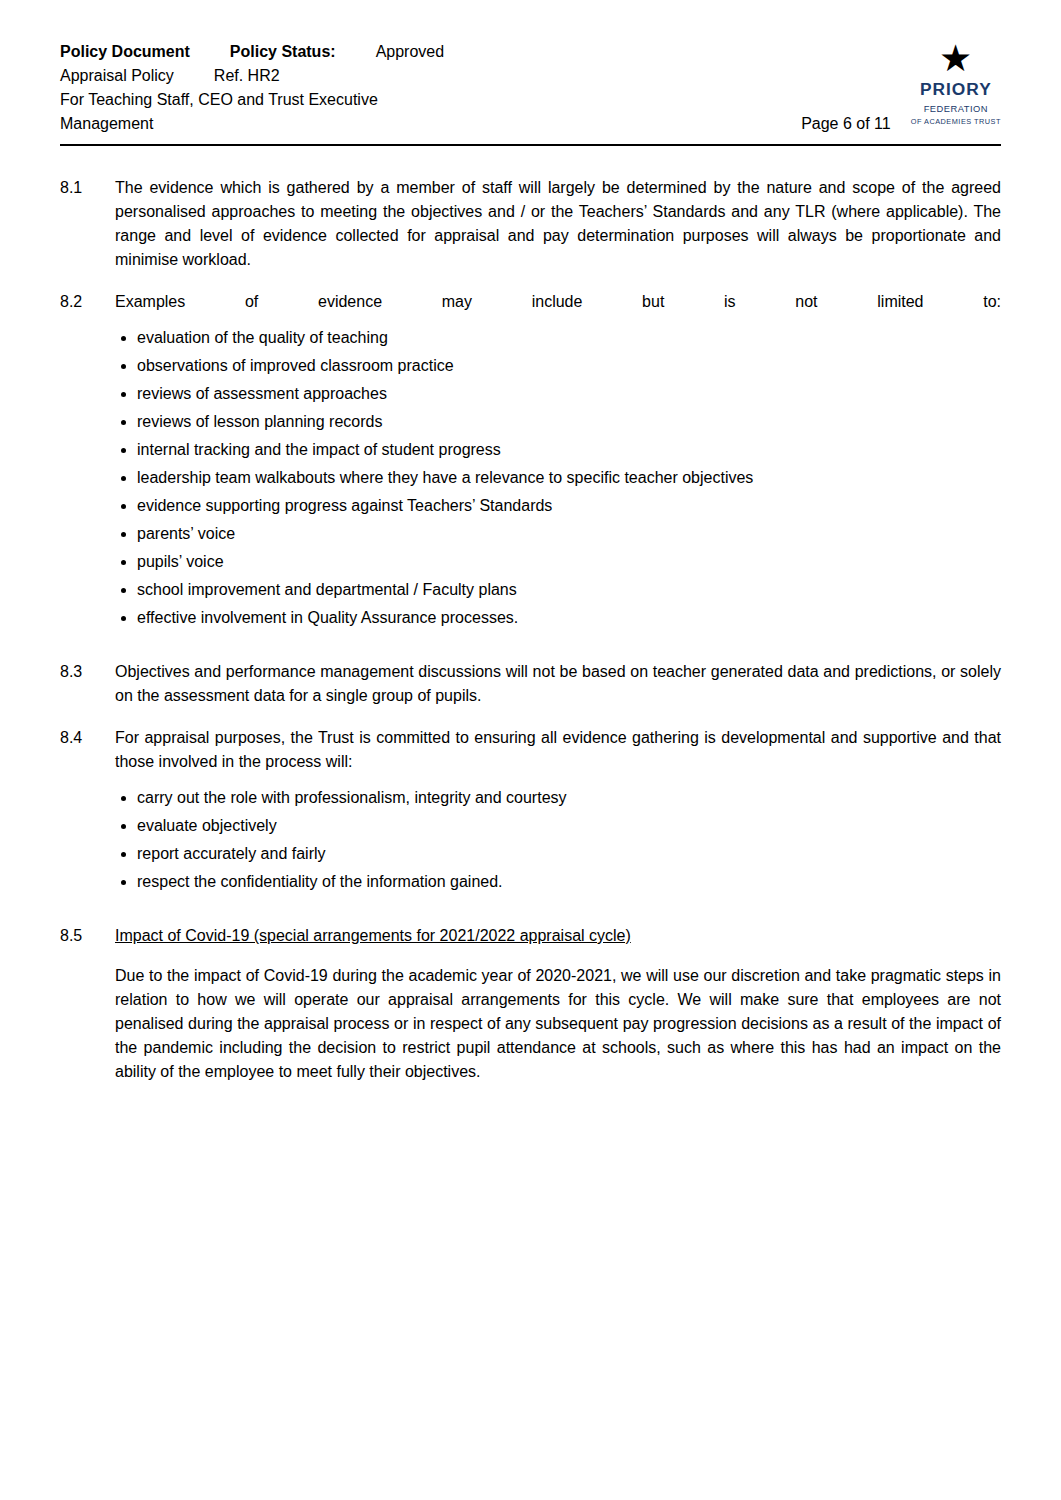Policy Document Policy Status: Approved
Appraisal Policy Ref. HR2
For Teaching Staff, CEO and Trust Executive
Management Page 6 of 11
★
PRIORY
FEDERATION
OF ACADEMIES TRUST
8.1
The evidence which is gathered by a member of staff will largely be determined by the nature and scope of the agreed personalised approaches to meeting the objectives and / or the Teachers’ Standards and any TLR (where applicable). The range and level of evidence collected for appraisal and pay determination purposes will always be proportionate and minimise workload.
8.2
Examples of evidence may include but is not limited to:
evaluation of the quality of teaching
observations of improved classroom practice
reviews of assessment approaches
reviews of lesson planning records
internal tracking and the impact of student progress
leadership team walkabouts where they have a relevance to specific teacher objectives
evidence supporting progress against Teachers’ Standards
parents’ voice
pupils’ voice
school improvement and departmental / Faculty plans
effective involvement in Quality Assurance processes.
8.3
Objectives and performance management discussions will not be based on teacher generated data and predictions, or solely on the assessment data for a single group of pupils.
8.4
For appraisal purposes, the Trust is committed to ensuring all evidence gathering is developmental and supportive and that those involved in the process will:
carry out the role with professionalism, integrity and courtesy
evaluate objectively
report accurately and fairly
respect the confidentiality of the information gained.
8.5
Impact of Covid-19 (special arrangements for 2021/2022 appraisal cycle)
Due to the impact of Covid-19 during the academic year of 2020-2021, we will use our discretion and take pragmatic steps in relation to how we will operate our appraisal arrangements for this cycle. We will make sure that employees are not penalised during the appraisal process or in respect of any subsequent pay progression decisions as a result of the impact of the pandemic including the decision to restrict pupil attendance at schools, such as where this has had an impact on the ability of the employee to meet fully their objectives.